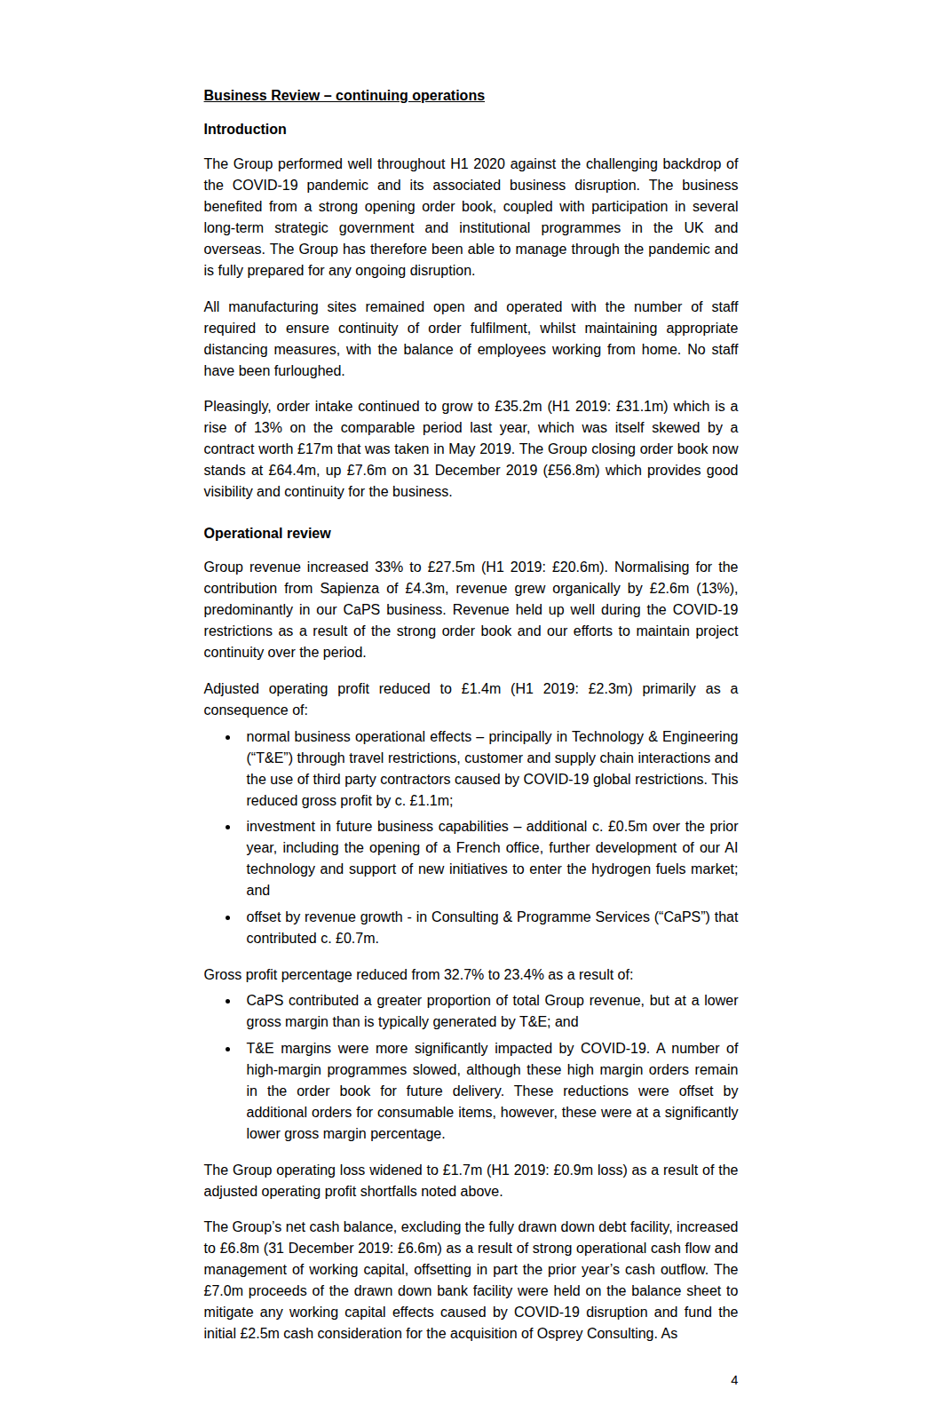Business Review – continuing operations
Introduction
The Group performed well throughout H1 2020 against the challenging backdrop of the COVID-19 pandemic and its associated business disruption. The business benefited from a strong opening order book, coupled with participation in several long-term strategic government and institutional programmes in the UK and overseas. The Group has therefore been able to manage through the pandemic and is fully prepared for any ongoing disruption.
All manufacturing sites remained open and operated with the number of staff required to ensure continuity of order fulfilment, whilst maintaining appropriate distancing measures, with the balance of employees working from home. No staff have been furloughed.
Pleasingly, order intake continued to grow to £35.2m (H1 2019: £31.1m) which is a rise of 13% on the comparable period last year, which was itself skewed by a contract worth £17m that was taken in May 2019. The Group closing order book now stands at £64.4m, up £7.6m on 31 December 2019 (£56.8m) which provides good visibility and continuity for the business.
Operational review
Group revenue increased 33% to £27.5m (H1 2019: £20.6m). Normalising for the contribution from Sapienza of £4.3m, revenue grew organically by £2.6m (13%), predominantly in our CaPS business. Revenue held up well during the COVID-19 restrictions as a result of the strong order book and our efforts to maintain project continuity over the period.
Adjusted operating profit reduced to £1.4m (H1 2019: £2.3m) primarily as a consequence of:
normal business operational effects – principally in Technology & Engineering (“T&E”) through travel restrictions, customer and supply chain interactions and the use of third party contractors caused by COVID-19 global restrictions. This reduced gross profit by c. £1.1m;
investment in future business capabilities – additional c. £0.5m over the prior year, including the opening of a French office, further development of our AI technology and support of new initiatives to enter the hydrogen fuels market; and
offset by revenue growth - in Consulting & Programme Services (“CaPS”) that contributed c. £0.7m.
Gross profit percentage reduced from 32.7% to 23.4% as a result of:
CaPS contributed a greater proportion of total Group revenue, but at a lower gross margin than is typically generated by T&E; and
T&E margins were more significantly impacted by COVID-19. A number of high-margin programmes slowed, although these high margin orders remain in the order book for future delivery. These reductions were offset by additional orders for consumable items, however, these were at a significantly lower gross margin percentage.
The Group operating loss widened to £1.7m (H1 2019: £0.9m loss) as a result of the adjusted operating profit shortfalls noted above.
The Group’s net cash balance, excluding the fully drawn down debt facility, increased to £6.8m (31 December 2019: £6.6m) as a result of strong operational cash flow and management of working capital, offsetting in part the prior year’s cash outflow. The £7.0m proceeds of the drawn down bank facility were held on the balance sheet to mitigate any working capital effects caused by COVID-19 disruption and fund the initial £2.5m cash consideration for the acquisition of Osprey Consulting. As
4